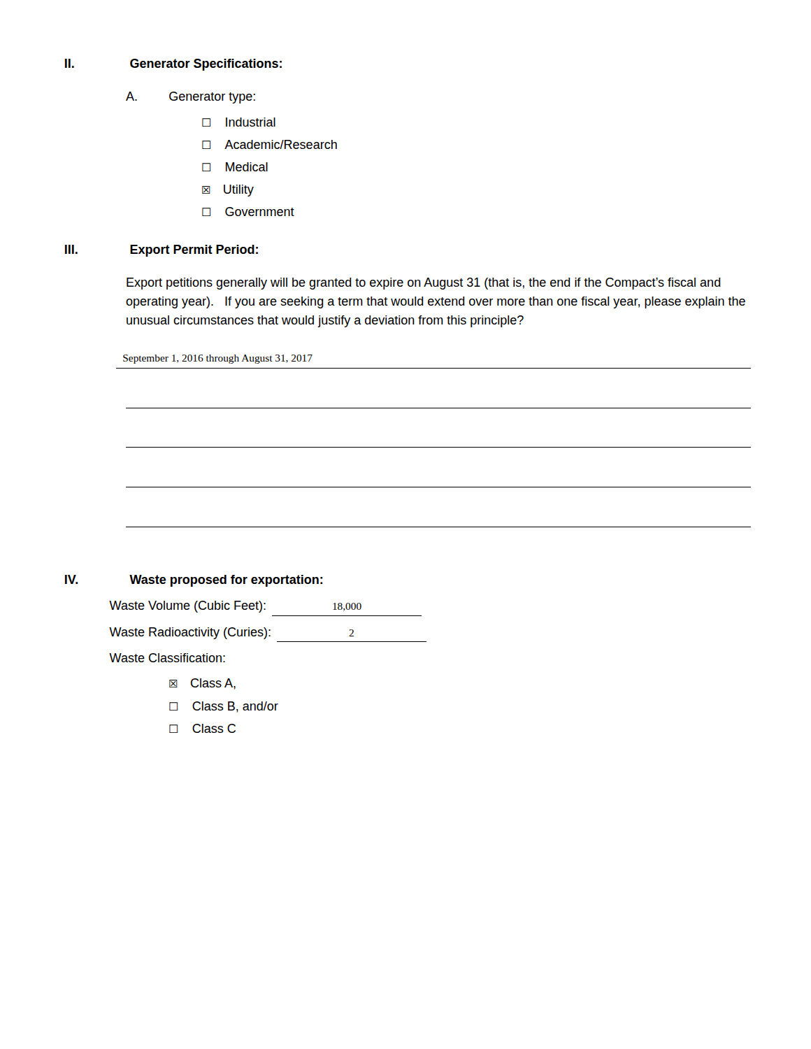II.
Generator Specifications:
A.
Generator type:
☐Industrial
☐Academic/Research
☐Medical
☒Utility
☐Government
III.
Export Permit Period:
Export petitions generally will be granted to expire on August 31 (that is, the end if the Compact’s fiscal and operating year). If you are seeking a term that would extend over more than one fiscal year, please explain the unusual circumstances that would justify a deviation from this principle?
September 1, 2016 through August 31, 2017
IV.
Waste proposed for exportation:
Waste Volume (Cubic Feet): 18,000
Waste Radioactivity (Curies): 2
Waste Classification:
☒Class A,
☐Class B, and/or
☐Class C